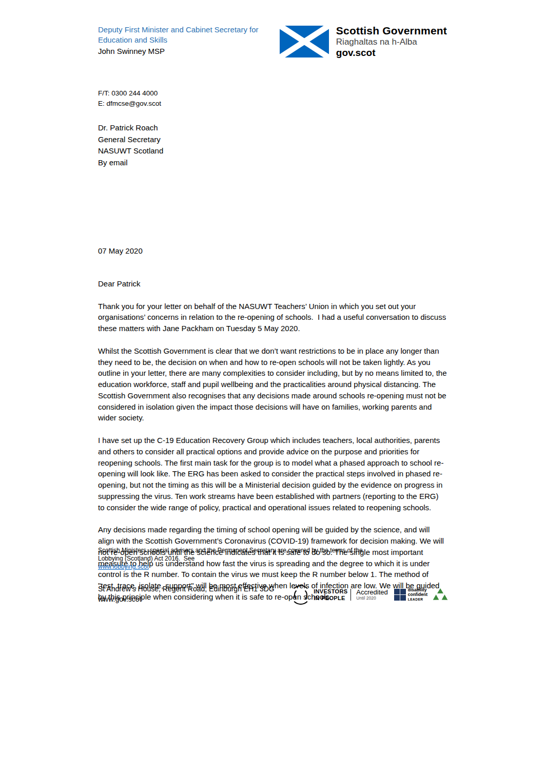Deputy First Minister and Cabinet Secretary for
Education and Skills
John Swinney MSP
Scottish Government
Riaghaltas na h-Alba
gov.scot
F/T: 0300 244 4000
E: dfmcse@gov.scot
Dr. Patrick Roach
General Secretary
NASUWT Scotland
By email
07 May 2020
Dear Patrick
Thank you for your letter on behalf of the NASUWT Teachers’ Union in which you set out your organisations’ concerns in relation to the re-opening of schools. I had a useful conversation to discuss these matters with Jane Packham on Tuesday 5 May 2020.
Whilst the Scottish Government is clear that we don’t want restrictions to be in place any longer than they need to be, the decision on when and how to re-open schools will not be taken lightly. As you outline in your letter, there are many complexities to consider including, but by no means limited to, the education workforce, staff and pupil wellbeing and the practicalities around physical distancing. The Scottish Government also recognises that any decisions made around schools re-opening must not be considered in isolation given the impact those decisions will have on families, working parents and wider society.
I have set up the C-19 Education Recovery Group which includes teachers, local authorities, parents and others to consider all practical options and provide advice on the purpose and priorities for reopening schools. The first main task for the group is to model what a phased approach to school re-opening will look like. The ERG has been asked to consider the practical steps involved in phased re-opening, but not the timing as this will be a Ministerial decision guided by the evidence on progress in suppressing the virus. Ten work streams have been established with partners (reporting to the ERG) to consider the wide range of policy, practical and operational issues related to reopening schools.
Any decisions made regarding the timing of school opening will be guided by the science, and will align with the Scottish Government’s Coronavirus (COVID-19) framework for decision making. We will not re-open schools until the science indicates that it is safe to do so. The single most important measure to help us understand how fast the virus is spreading and the degree to which it is under control is the R number. To contain the virus we must keep the R number below 1. The method of "test, trace, isolate, support" will be most effective when levels of infection are low. We will be guided by this principle when considering when it is safe to re-open schools.
Scottish Ministers, special advisers and the Permanent Secretary are covered by the terms of the Lobbying (Scotland) Act 2016. See
www.lobbying.scot
St Andrew’s House, Regent Road, Edinburgh EH1 3DG
www.gov.scot
INVESTORS
IN PEOPLE
Accredited
Until 2020
disability
confident
LEADER